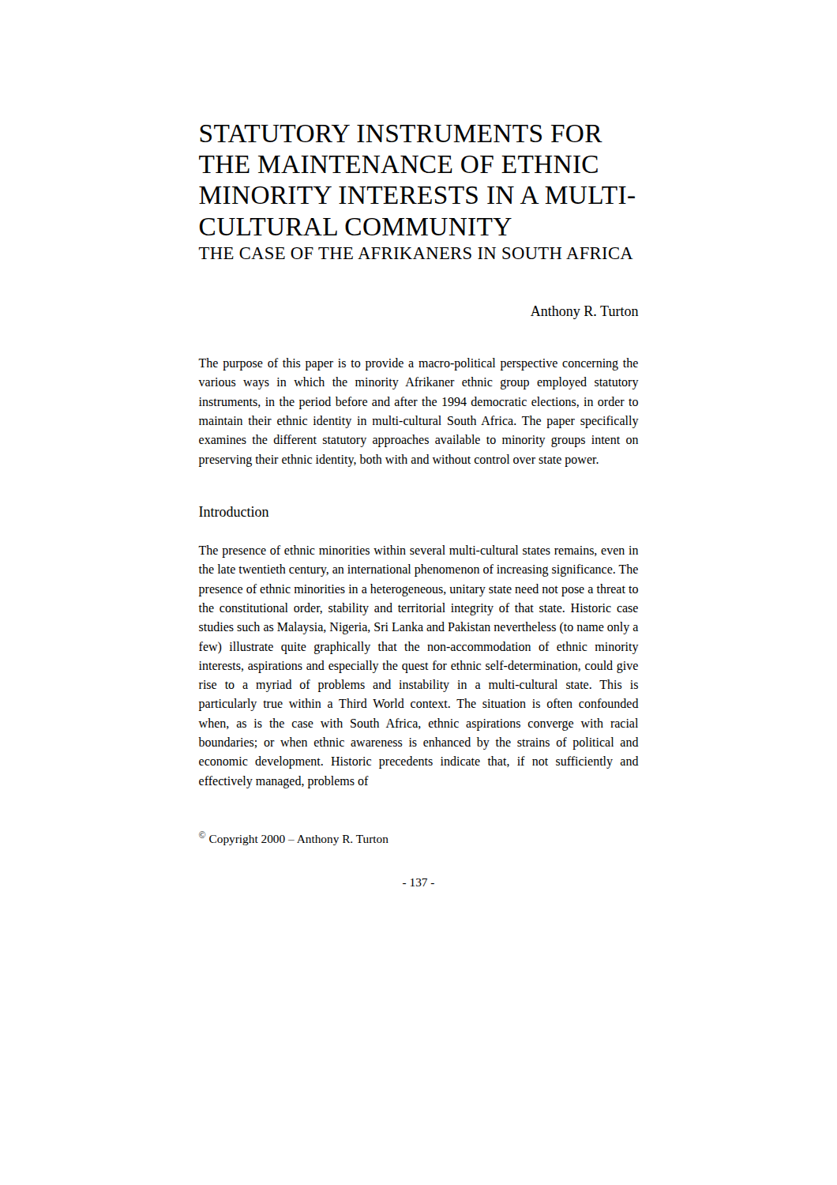STATUTORY INSTRUMENTS FOR THE MAINTENANCE OF ETHNIC MINORITY INTERESTS IN A MULTI-CULTURAL COMMUNITYTHE CASE OF THE AFRIKANERS IN SOUTH AFRICA
Anthony R. Turton
The purpose of this paper is to provide a macro-political perspective concerning the various ways in which the minority Afrikaner ethnic group employed statutory instruments, in the period before and after the 1994 democratic elections, in order to maintain their ethnic identity in multi-cultural South Africa. The paper specifically examines the different statutory approaches available to minority groups intent on preserving their ethnic identity, both with and without control over state power.
Introduction
The presence of ethnic minorities within several multi-cultural states remains, even in the late twentieth century, an international phenomenon of increasing significance. The presence of ethnic minorities in a heterogeneous, unitary state need not pose a threat to the constitutional order, stability and territorial integrity of that state. Historic case studies such as Malaysia, Nigeria, Sri Lanka and Pakistan nevertheless (to name only a few) illustrate quite graphically that the non-accommodation of ethnic minority interests, aspirations and especially the quest for ethnic self-determination, could give rise to a myriad of problems and instability in a multi-cultural state. This is particularly true within a Third World context. The situation is often confounded when, as is the case with South Africa, ethnic aspirations converge with racial boundaries; or when ethnic awareness is enhanced by the strains of political and economic development. Historic precedents indicate that, if not sufficiently and effectively managed, problems of
© Copyright 2000 – Anthony R. Turton
- 137 -